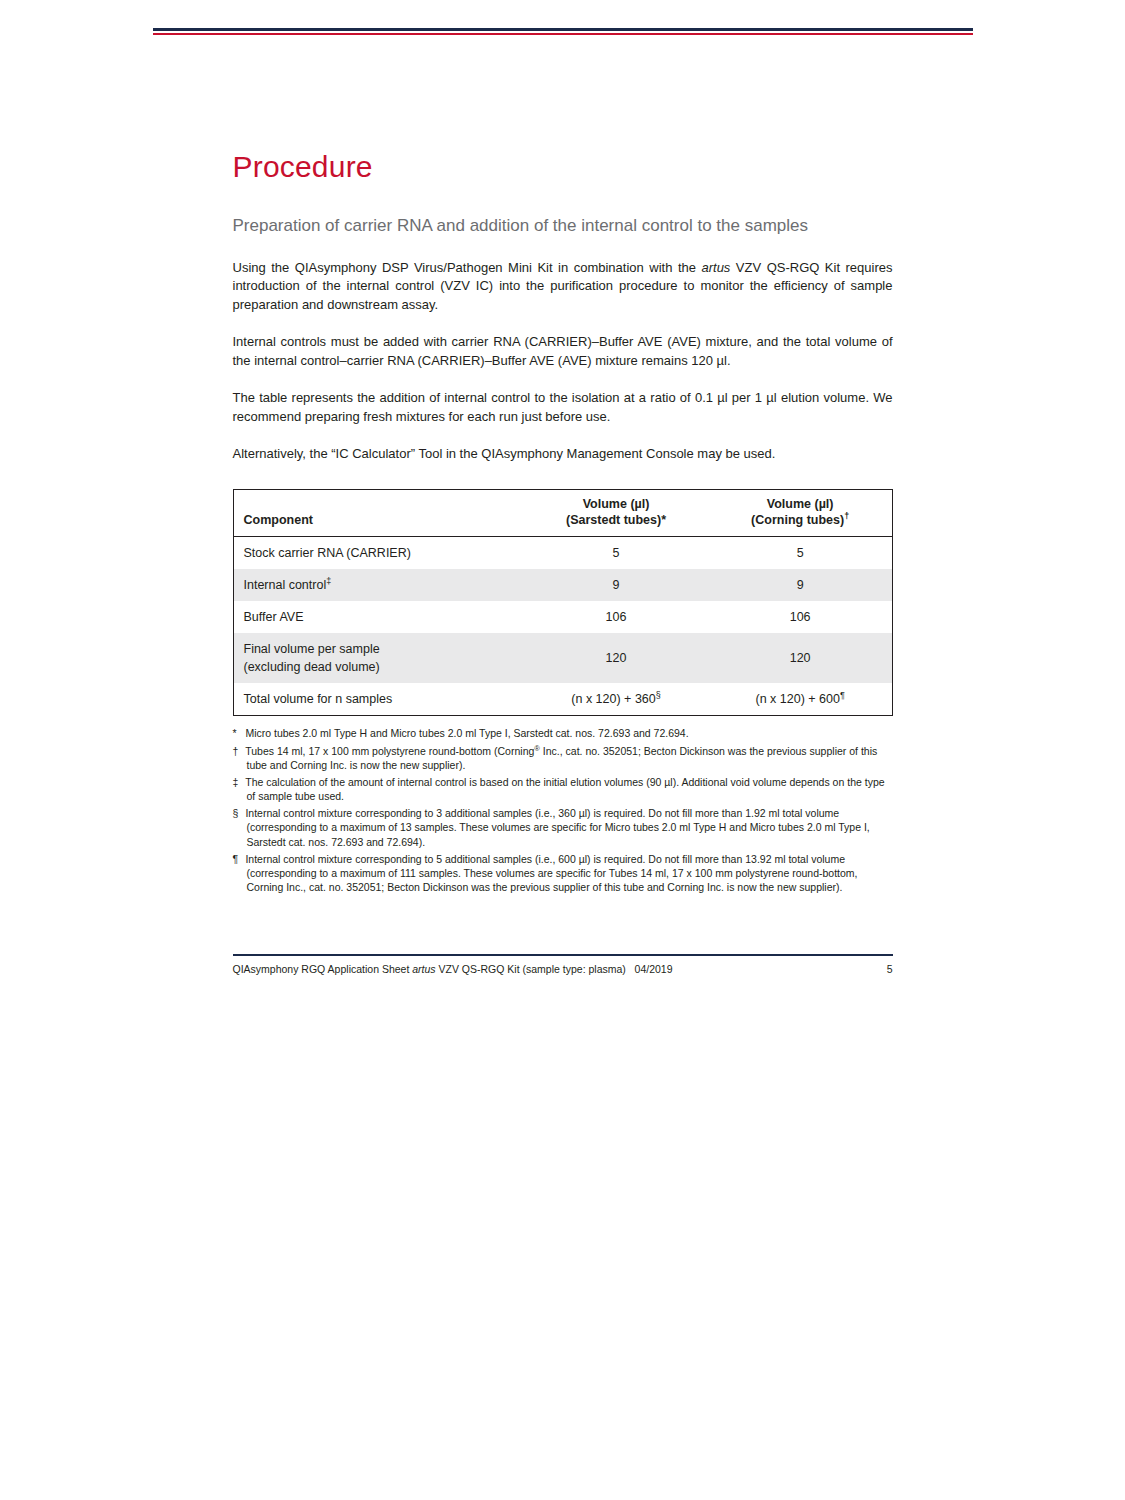Procedure
Preparation of carrier RNA and addition of the internal control to the samples
Using the QIAsymphony DSP Virus/Pathogen Mini Kit in combination with the artus VZV QS-RGQ Kit requires introduction of the internal control (VZV IC) into the purification procedure to monitor the efficiency of sample preparation and downstream assay.
Internal controls must be added with carrier RNA (CARRIER)–Buffer AVE (AVE) mixture, and the total volume of the internal control–carrier RNA (CARRIER)–Buffer AVE (AVE) mixture remains 120 µl.
The table represents the addition of internal control to the isolation at a ratio of 0.1 µl per 1 µl elution volume. We recommend preparing fresh mixtures for each run just before use.
Alternatively, the “IC Calculator” Tool in the QIAsymphony Management Console may be used.
| Component | Volume (µl) (Sarstedt tubes)* | Volume (µl) (Corning tubes) † |
| --- | --- | --- |
| Stock carrier RNA (CARRIER) | 5 | 5 |
| Internal control ‡ | 9 | 9 |
| Buffer AVE | 106 | 106 |
| Final volume per sample (excluding dead volume) | 120 | 120 |
| Total volume for n samples | (n x 120) + 360 § | (n x 120) + 600 ¶ |
* Micro tubes 2.0 ml Type H and Micro tubes 2.0 ml Type I, Sarstedt cat. nos. 72.693 and 72.694.
† Tubes 14 ml, 17 x 100 mm polystyrene round-bottom (Corning® Inc., cat. no. 352051; Becton Dickinson was the previous supplier of this tube and Corning Inc. is now the new supplier).
‡ The calculation of the amount of internal control is based on the initial elution volumes (90 µl). Additional void volume depends on the type of sample tube used.
§ Internal control mixture corresponding to 3 additional samples (i.e., 360 µl) is required. Do not fill more than 1.92 ml total volume (corresponding to a maximum of 13 samples. These volumes are specific for Micro tubes 2.0 ml Type H and Micro tubes 2.0 ml Type I, Sarstedt cat. nos. 72.693 and 72.694).
¶ Internal control mixture corresponding to 5 additional samples (i.e., 600 µl) is required. Do not fill more than 13.92 ml total volume (corresponding to a maximum of 111 samples. These volumes are specific for Tubes 14 ml, 17 x 100 mm polystyrene round-bottom, Corning Inc., cat. no. 352051; Becton Dickinson was the previous supplier of this tube and Corning Inc. is now the new supplier).
QIAsymphony RGQ Application Sheet artus VZV QS-RGQ Kit (sample type: plasma) 04/2019 5